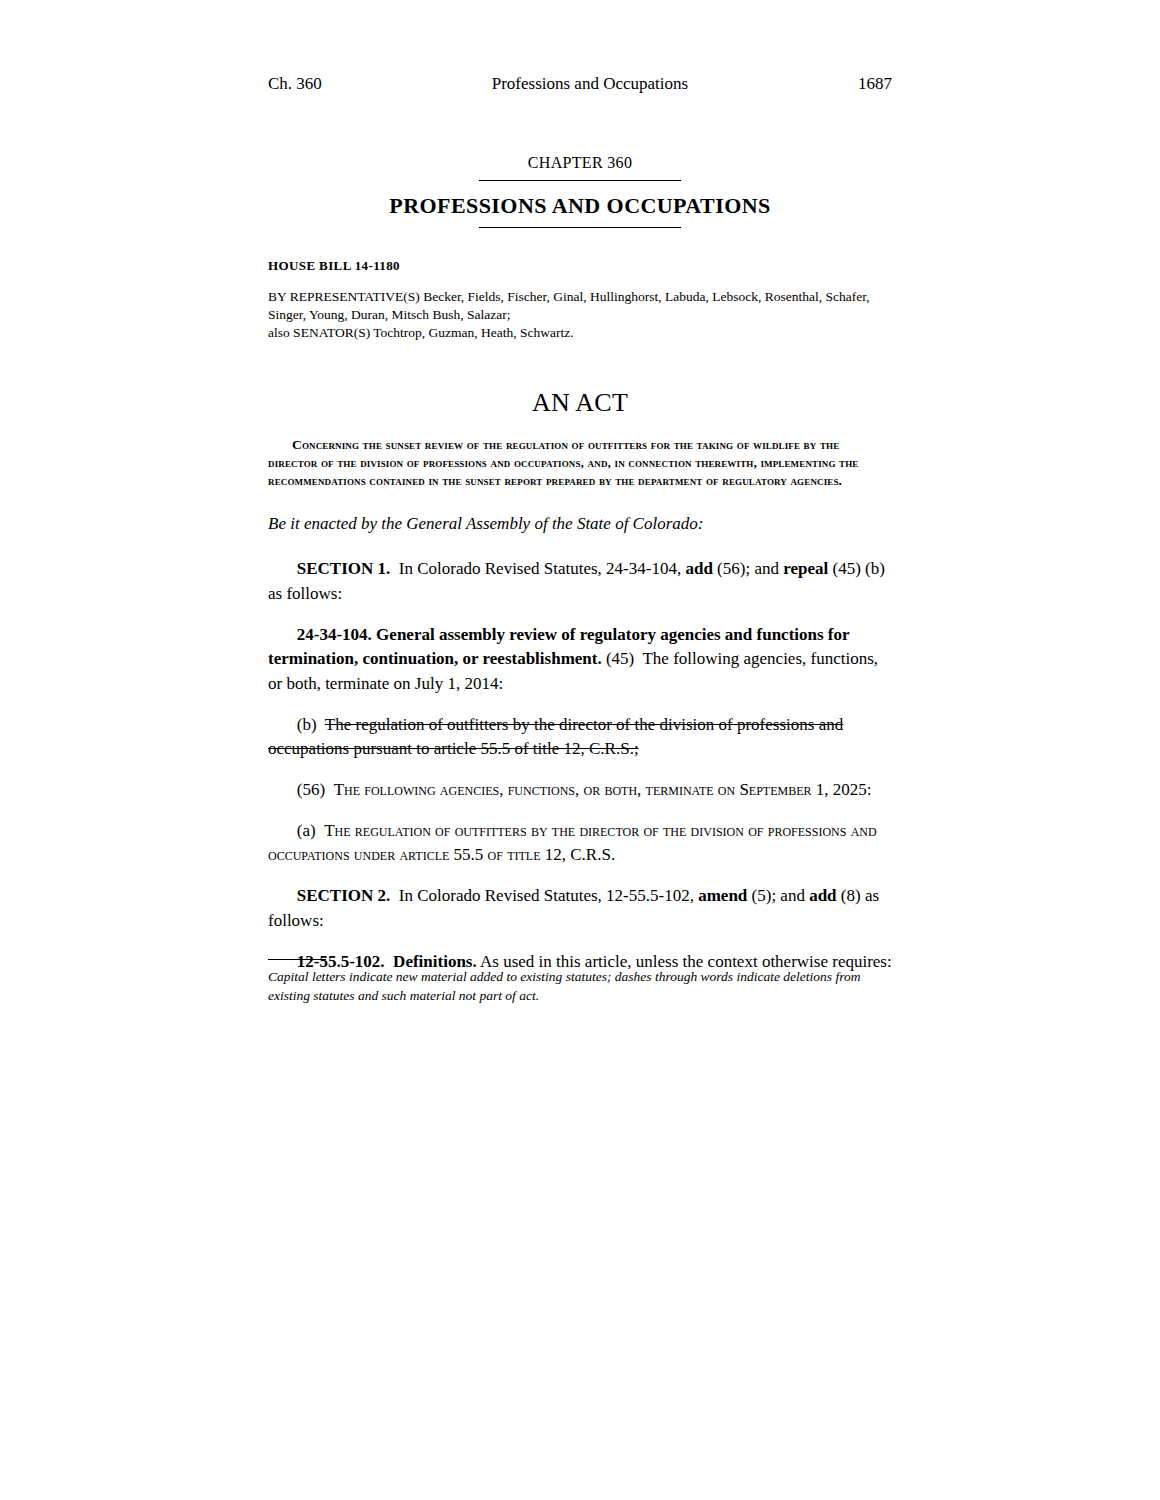Ch. 360 Professions and Occupations 1687
CHAPTER 360
PROFESSIONS AND OCCUPATIONS
HOUSE BILL 14-1180
BY REPRESENTATIVE(S) Becker, Fields, Fischer, Ginal, Hullinghorst, Labuda, Lebsock, Rosenthal, Schafer, Singer, Young, Duran, Mitsch Bush, Salazar;
also SENATOR(S) Tochtrop, Guzman, Heath, Schwartz.
AN ACT
Concerning the sunset review of the regulation of outfitters for the taking of wildlife by the director of the division of professions and occupations, and, in connection therewith, implementing the recommendations contained in the sunset report prepared by the department of regulatory agencies.
Be it enacted by the General Assembly of the State of Colorado:
SECTION 1. In Colorado Revised Statutes, 24-34-104, add (56); and repeal (45) (b) as follows:
24-34-104. General assembly review of regulatory agencies and functions for termination, continuation, or reestablishment. (45) The following agencies, functions, or both, terminate on July 1, 2014:
(b) The regulation of outfitters by the director of the division of professions and occupations pursuant to article 55.5 of title 12, C.R.S.;
(56) The following agencies, functions, or both, terminate on September 1, 2025:
(a) The regulation of outfitters by the director of the division of professions and occupations under article 55.5 of title 12, C.R.S.
SECTION 2. In Colorado Revised Statutes, 12-55.5-102, amend (5); and add (8) as follows:
12-55.5-102. Definitions. As used in this article, unless the context otherwise requires:
Capital letters indicate new material added to existing statutes; dashes through words indicate deletions from existing statutes and such material not part of act.